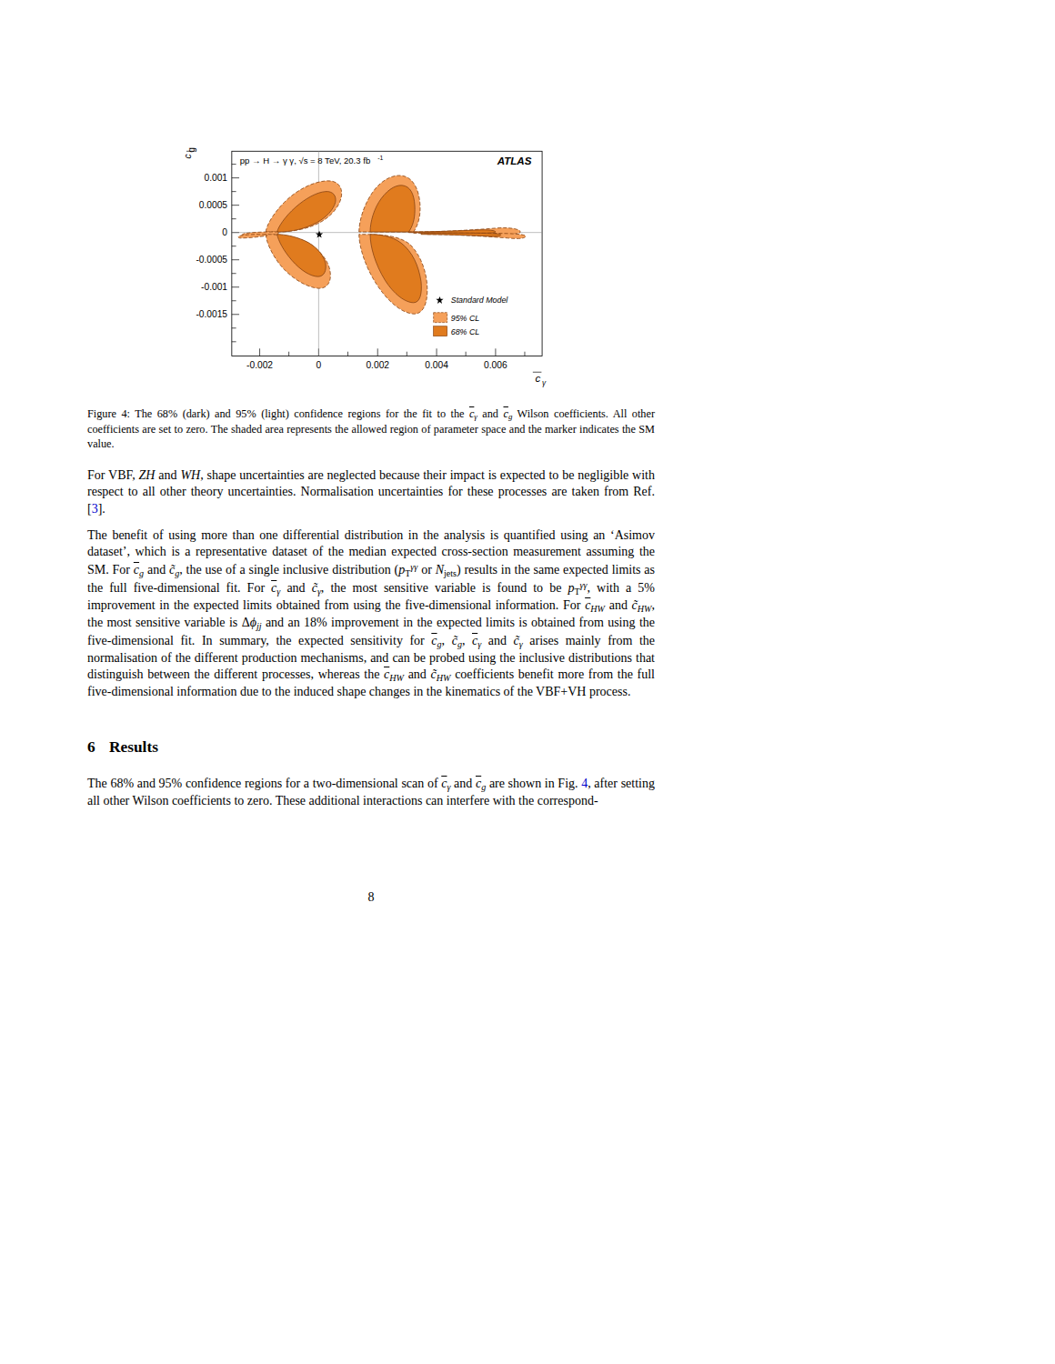c g 0.001 0.0005 0 -0.0005 -0.001 -0.0015 -0.002 0 0.002 0.004 0.006 c γ pp → H → γ γ, √s = 8 TeV, 20.3 fb x -1 ATLAS Standard Model 95% CL 68% CL
Figure 4: The 68% (dark) and 95% (light) confidence regions for the fit to the cγ and cg Wilson coefficients. All other coefficients are set to zero. The shaded area represents the allowed region of parameter space and the marker indicates the SM value.
For VBF, ZH and WH, shape uncertainties are neglected because their impact is expected to be negligible with respect to all other theory uncertainties. Normalisation uncertainties for these processes are taken from Ref. [3].
The benefit of using more than one differential distribution in the analysis is quantified using an ‘Asimov dataset’, which is a representative dataset of the median expected cross-section measurement assuming the SM. For cg and c̃g, the use of a single inclusive distribution (pTγγ or Njets) results in the same expected limits as the full five-dimensional fit. For cγ and c̃γ, the most sensitive variable is found to be pTγγ, with a 5% improvement in the expected limits obtained from using the five-dimensional information. For cHW and c̃HW, the most sensitive variable is Δϕjj and an 18% improvement in the expected limits is obtained from using the five-dimensional fit. In summary, the expected sensitivity for cg, c̃g, cγ and c̃γ arises mainly from the normalisation of the different production mechanisms, and can be probed using the inclusive distributions that distinguish between the different processes, whereas the cHW and c̃HW coefficients benefit more from the full five-dimensional information due to the induced shape changes in the kinematics of the VBF+VH process.
6 Results
The 68% and 95% confidence regions for a two-dimensional scan of cγ and cg are shown in Fig. 4, after setting all other Wilson coefficients to zero. These additional interactions can interfere with the correspond-
8